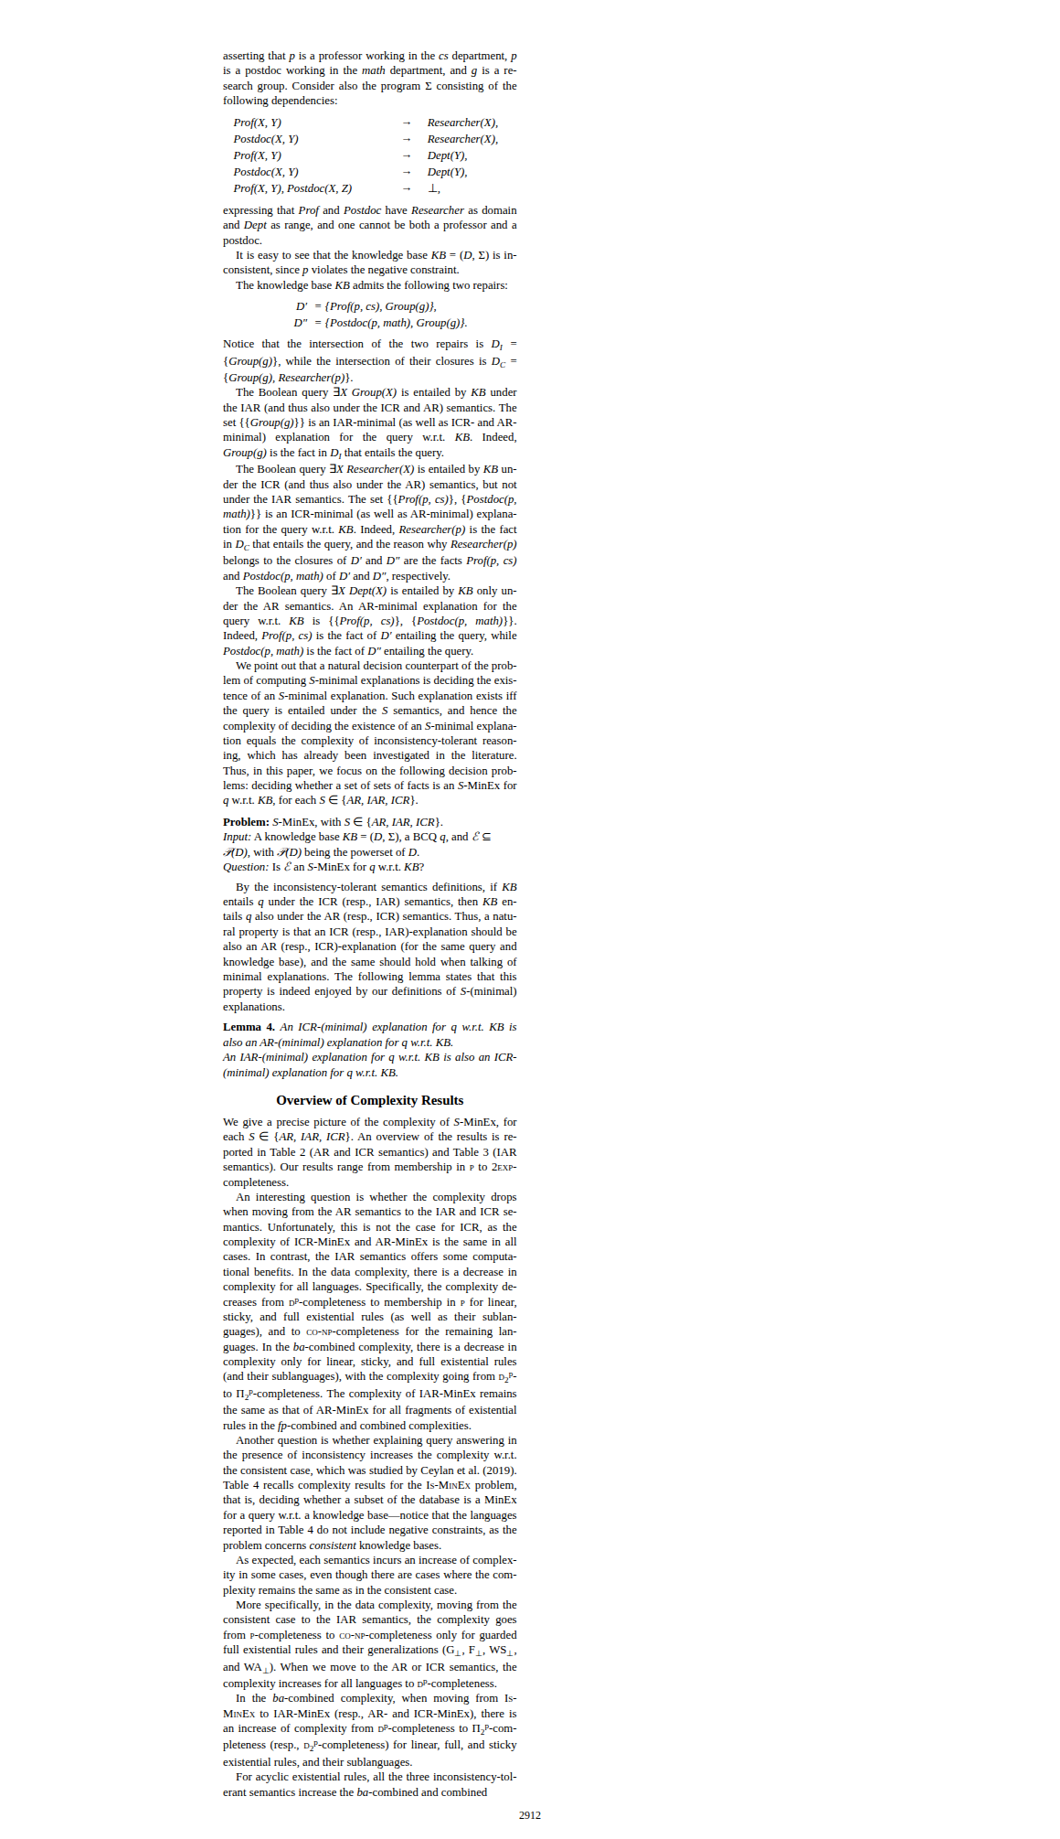asserting that p is a professor working in the cs department, p is a postdoc working in the math department, and g is a research group. Consider also the program Σ consisting of the following dependencies:
| Prof(X, Y) | → | Researcher(X), |
| Postdoc(X, Y) | → | Researcher(X), |
| Prof(X, Y) | → | Dept(Y), |
| Postdoc(X, Y) | → | Dept(Y), |
| Prof(X, Y), Postdoc(X, Z) | → | ⊥ , |
expressing that Prof and Postdoc have Researcher as domain and Dept as range, and one cannot be both a professor and a postdoc.
It is easy to see that the knowledge base KB = (D, Σ) is inconsistent, since p violates the negative constraint.
The knowledge base KB admits the following two repairs:
| D′ | = | {Prof(p, cs), Group(g)}, |
| D″ | = | {Postdoc(p, math), Group(g)}. |
Notice that the intersection of the two repairs is DI = {Group(g)}, while the intersection of their closures is DC = {Group(g), Researcher(p)}.
The Boolean query ∃X Group(X) is entailed by KB under the IAR (and thus also under the ICR and AR) semantics. The set {{Group(g)}} is an IAR-minimal (as well as ICR- and AR-minimal) explanation for the query w.r.t. KB. Indeed, Group(g) is the fact in DI that entails the query.
The Boolean query ∃X Researcher(X) is entailed by KB under the ICR (and thus also under the AR) semantics, but not under the IAR semantics. The set {{Prof(p, cs)}, {Postdoc(p, math)}} is an ICR-minimal (as well as AR-minimal) explanation for the query w.r.t. KB. Indeed, Researcher(p) is the fact in DC that entails the query, and the reason why Researcher(p) belongs to the closures of D′ and D″ are the facts Prof(p, cs) and Postdoc(p, math) of D′ and D″, respectively.
The Boolean query ∃X Dept(X) is entailed by KB only under the AR semantics. An AR-minimal explanation for the query w.r.t. KB is {{Prof(p, cs)}, {Postdoc(p, math)}}. Indeed, Prof(p, cs) is the fact of D′ entailing the query, while Postdoc(p, math) is the fact of D″ entailing the query.
We point out that a natural decision counterpart of the problem of computing S-minimal explanations is deciding the existence of an S-minimal explanation. Such explanation exists iff the query is entailed under the S semantics, and hence the complexity of deciding the existence of an S-minimal explanation equals the complexity of inconsistency-tolerant reasoning, which has already been investigated in the literature. Thus, in this paper, we focus on the following decision problems: deciding whether a set of sets of facts is an S-MinEx for q w.r.t. KB, for each S ∈ {AR, IAR, ICR}.
Problem: S-MinEx, with S ∈ {AR, IAR, ICR}.
Input: A knowledge base KB = (D, Σ), a BCQ q, and ℰ ⊆ 𝒫(D), with 𝒫(D) being the powerset of D.
Question: Is ℰ an S-MinEx for q w.r.t. KB?
By the inconsistency-tolerant semantics definitions, if KB entails q under the ICR (resp., IAR) semantics, then KB entails q also under the AR (resp., ICR) semantics. Thus, a natural property is that an ICR (resp., IAR)-explanation should be also an AR (resp., ICR)-explanation (for the same query and knowledge base), and the same should hold when talking of minimal explanations. The following lemma states that this property is indeed enjoyed by our definitions of S-(minimal) explanations.
Lemma 4. An ICR-(minimal) explanation for q w.r.t. KB is also an AR-(minimal) explanation for q w.r.t. KB.
An IAR-(minimal) explanation for q w.r.t. KB is also an ICR-(minimal) explanation for q w.r.t. KB.
Overview of Complexity Results
We give a precise picture of the complexity of S-MinEx, for each S ∈ {AR, IAR, ICR}. An overview of the results is reported in Table 2 (AR and ICR semantics) and Table 3 (IAR semantics). Our results range from membership in p to 2exp-completeness.
An interesting question is whether the complexity drops when moving from the AR semantics to the IAR and ICR semantics. Unfortunately, this is not the case for ICR, as the complexity of ICR-MinEx and AR-MinEx is the same in all cases. In contrast, the IAR semantics offers some computational benefits. In the data complexity, there is a decrease in complexity for all languages. Specifically, the complexity decreases from dp-completeness to membership in p for linear, sticky, and full existential rules (as well as their sublanguages), and to co-np-completeness for the remaining languages. In the ba-combined complexity, there is a decrease in complexity only for linear, sticky, and full existential rules (and their sublanguages), with the complexity going from d 2 p- to Π2 p-completeness. The complexity of IAR-MinEx remains the same as that of AR-MinEx for all fragments of existential rules in the fp-combined and combined complexities.
Another question is whether explaining query answering in the presence of inconsistency increases the complexity w.r.t. the consistent case, which was studied by Ceylan et al. (2019). Table 4 recalls complexity results for the Is-MinEx problem, that is, deciding whether a subset of the database is a MinEx for a query w.r.t. a knowledge base—notice that the languages reported in Table 4 do not include negative constraints, as the problem concerns consistent knowledge bases.
As expected, each semantics incurs an increase of complexity in some cases, even though there are cases where the complexity remains the same as in the consistent case.
More specifically, in the data complexity, moving from the consistent case to the IAR semantics, the complexity goes from p-completeness to co-np-completeness only for guarded full existential rules and their generalizations (G⊥, F⊥, WS⊥, and WA⊥). When we move to the AR or ICR semantics, the complexity increases for all languages to dp-completeness.
In the ba-combined complexity, when moving from Is-MinEx to IAR-MinEx (resp., AR- and ICR-MinEx), there is an increase of complexity from dp-completeness to Π2 p-completeness (resp., d 2 p-completeness) for linear, full, and sticky existential rules, and their sublanguages.
For acyclic existential rules, all the three inconsistency-tolerant semantics increase the ba-combined and combined
2912